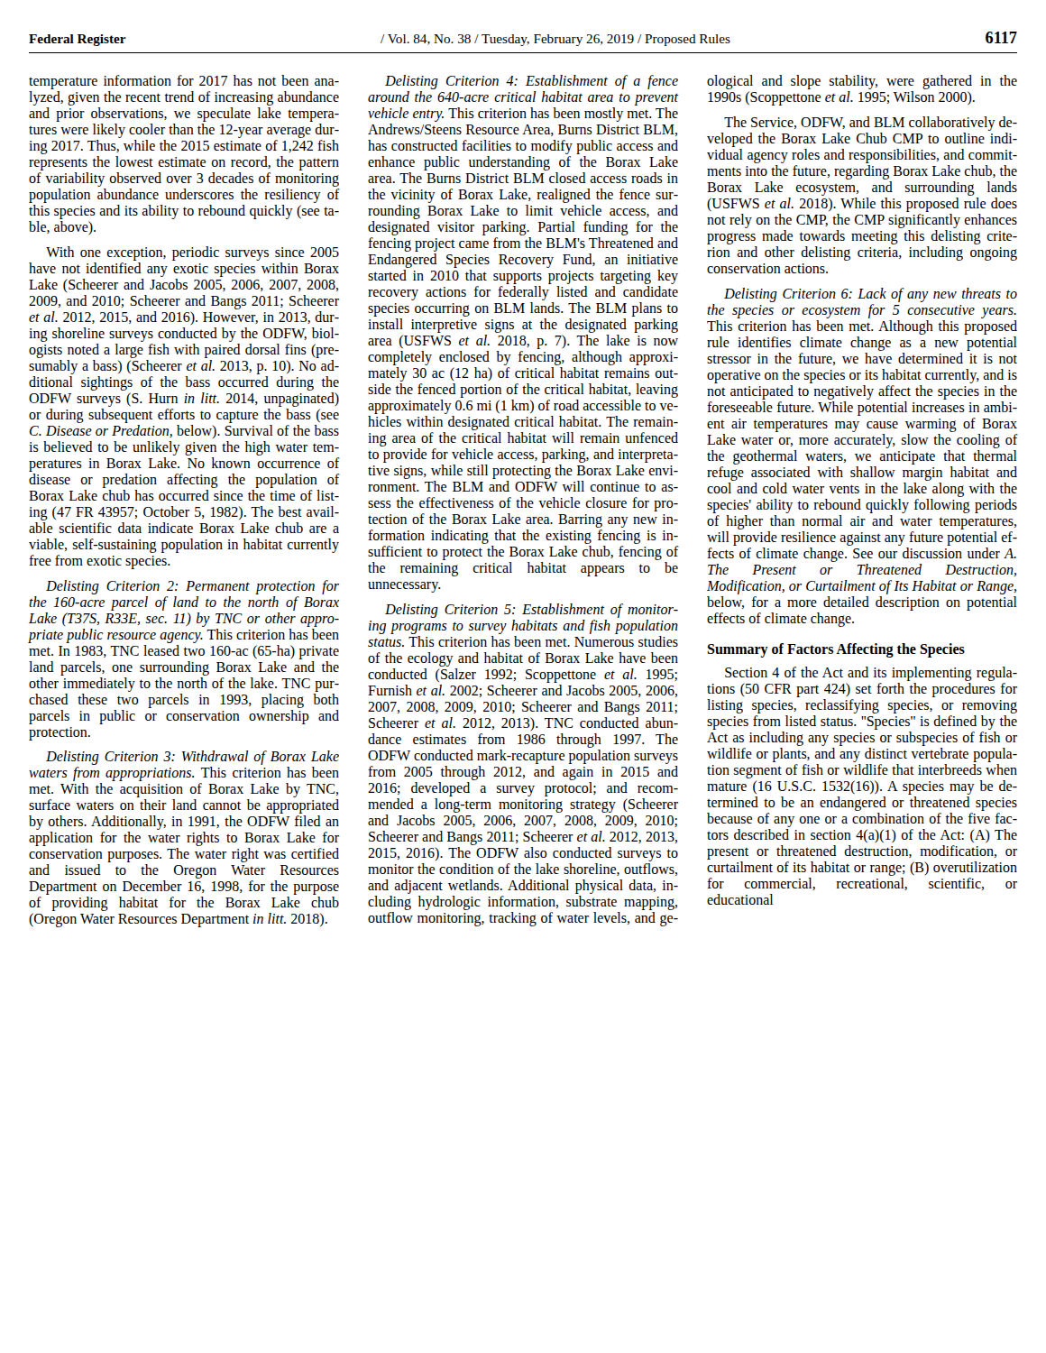Federal Register / Vol. 84, No. 38 / Tuesday, February 26, 2019 / Proposed Rules 6117
temperature information for 2017 has not been analyzed, given the recent trend of increasing abundance and prior observations, we speculate lake temperatures were likely cooler than the 12-year average during 2017. Thus, while the 2015 estimate of 1,242 fish represents the lowest estimate on record, the pattern of variability observed over 3 decades of monitoring population abundance underscores the resiliency of this species and its ability to rebound quickly (see table, above).
With one exception, periodic surveys since 2005 have not identified any exotic species within Borax Lake (Scheerer and Jacobs 2005, 2006, 2007, 2008, 2009, and 2010; Scheerer and Bangs 2011; Scheerer et al. 2012, 2015, and 2016). However, in 2013, during shoreline surveys conducted by the ODFW, biologists noted a large fish with paired dorsal fins (presumably a bass) (Scheerer et al. 2013, p. 10). No additional sightings of the bass occurred during the ODFW surveys (S. Hurn in litt. 2014, unpaginated) or during subsequent efforts to capture the bass (see C. Disease or Predation, below). Survival of the bass is believed to be unlikely given the high water temperatures in Borax Lake. No known occurrence of disease or predation affecting the population of Borax Lake chub has occurred since the time of listing (47 FR 43957; October 5, 1982). The best available scientific data indicate Borax Lake chub are a viable, self-sustaining population in habitat currently free from exotic species.
Delisting Criterion 2: Permanent protection for the 160-acre parcel of land to the north of Borax Lake (T37S, R33E, sec. 11) by TNC or other appropriate public resource agency. This criterion has been met. In 1983, TNC leased two 160-ac (65-ha) private land parcels, one surrounding Borax Lake and the other immediately to the north of the lake. TNC purchased these two parcels in 1993, placing both parcels in public or conservation ownership and protection.
Delisting Criterion 3: Withdrawal of Borax Lake waters from appropriations. This criterion has been met. With the acquisition of Borax Lake by TNC, surface waters on their land cannot be appropriated by others. Additionally, in 1991, the ODFW filed an application for the water rights to Borax Lake for conservation purposes. The water right was certified and issued to the Oregon Water Resources Department on December 16, 1998, for the purpose of providing habitat for the Borax Lake chub (Oregon Water Resources Department in litt. 2018).
Delisting Criterion 4: Establishment of a fence around the 640-acre critical habitat area to prevent vehicle entry. This criterion has been mostly met. The Andrews/Steens Resource Area, Burns District BLM, has constructed facilities to modify public access and enhance public understanding of the Borax Lake area. The Burns District BLM closed access roads in the vicinity of Borax Lake, realigned the fence surrounding Borax Lake to limit vehicle access, and designated visitor parking. Partial funding for the fencing project came from the BLM's Threatened and Endangered Species Recovery Fund, an initiative started in 2010 that supports projects targeting key recovery actions for federally listed and candidate species occurring on BLM lands. The BLM plans to install interpretive signs at the designated parking area (USFWS et al. 2018, p. 7). The lake is now completely enclosed by fencing, although approximately 30 ac (12 ha) of critical habitat remains outside the fenced portion of the critical habitat, leaving approximately 0.6 mi (1 km) of road accessible to vehicles within designated critical habitat. The remaining area of the critical habitat will remain unfenced to provide for vehicle access, parking, and interpretative signs, while still protecting the Borax Lake environment. The BLM and ODFW will continue to assess the effectiveness of the vehicle closure for protection of the Borax Lake area. Barring any new information indicating that the existing fencing is insufficient to protect the Borax Lake chub, fencing of the remaining critical habitat appears to be unnecessary.
Delisting Criterion 5: Establishment of monitoring programs to survey habitats and fish population status. This criterion has been met. Numerous studies of the ecology and habitat of Borax Lake have been conducted (Salzer 1992; Scoppettone et al. 1995; Furnish et al. 2002; Scheerer and Jacobs 2005, 2006, 2007, 2008, 2009, 2010; Scheerer and Bangs 2011; Scheerer et al. 2012, 2013). TNC conducted abundance estimates from 1986 through 1997. The ODFW conducted mark-recapture population surveys from 2005 through 2012, and again in 2015 and 2016; developed a survey protocol; and recommended a long-term monitoring strategy (Scheerer and Jacobs 2005, 2006, 2007, 2008, 2009, 2010; Scheerer and Bangs 2011; Scheerer et al. 2012, 2013, 2015, 2016). The ODFW also conducted surveys to monitor the condition of the lake shoreline, outflows, and adjacent wetlands. Additional physical data, including hydrologic information, substrate mapping, outflow monitoring, tracking of water levels, and geological and slope stability, were gathered in the 1990s (Scoppettone et al. 1995; Wilson 2000).
The Service, ODFW, and BLM collaboratively developed the Borax Lake Chub CMP to outline individual agency roles and responsibilities, and commitments into the future, regarding Borax Lake chub, the Borax Lake ecosystem, and surrounding lands (USFWS et al. 2018). While this proposed rule does not rely on the CMP, the CMP significantly enhances progress made towards meeting this delisting criterion and other delisting criteria, including ongoing conservation actions.
Delisting Criterion 6: Lack of any new threats to the species or ecosystem for 5 consecutive years. This criterion has been met. Although this proposed rule identifies climate change as a new potential stressor in the future, we have determined it is not operative on the species or its habitat currently, and is not anticipated to negatively affect the species in the foreseeable future. While potential increases in ambient air temperatures may cause warming of Borax Lake water or, more accurately, slow the cooling of the geothermal waters, we anticipate that thermal refuge associated with shallow margin habitat and cool and cold water vents in the lake along with the species' ability to rebound quickly following periods of higher than normal air and water temperatures, will provide resilience against any future potential effects of climate change. See our discussion under A. The Present or Threatened Destruction, Modification, or Curtailment of Its Habitat or Range, below, for a more detailed description on potential effects of climate change.
Summary of Factors Affecting the Species
Section 4 of the Act and its implementing regulations (50 CFR part 424) set forth the procedures for listing species, reclassifying species, or removing species from listed status. ''Species'' is defined by the Act as including any species or subspecies of fish or wildlife or plants, and any distinct vertebrate population segment of fish or wildlife that interbreeds when mature (16 U.S.C. 1532(16)). A species may be determined to be an endangered or threatened species because of any one or a combination of the five factors described in section 4(a)(1) of the Act: (A) The present or threatened destruction, modification, or curtailment of its habitat or range; (B) overutilization for commercial, recreational, scientific, or educational